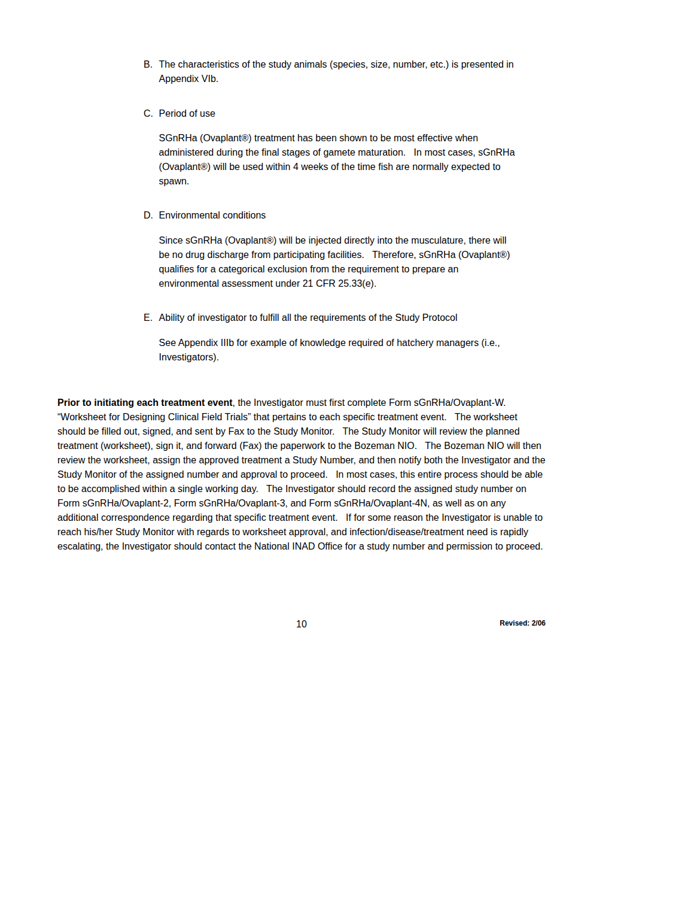B.
The characteristics of the study animals (species, size, number, etc.) is presented in Appendix VIb.
C.
Period of use
SGnRHa (Ovaplant®) treatment has been shown to be most effective when administered during the final stages of gamete maturation. In most cases, sGnRHa (Ovaplant®) will be used within 4 weeks of the time fish are normally expected to spawn.
D.
Environmental conditions
Since sGnRHa (Ovaplant®) will be injected directly into the musculature, there will be no drug discharge from participating facilities. Therefore, sGnRHa (Ovaplant®) qualifies for a categorical exclusion from the requirement to prepare an environmental assessment under 21 CFR 25.33(e).
E.
Ability of investigator to fulfill all the requirements of the Study Protocol
See Appendix IIIb for example of knowledge required of hatchery managers (i.e., Investigators).
Prior to initiating each treatment event, the Investigator must first complete Form sGnRHa/Ovaplant-W. “Worksheet for Designing Clinical Field Trials” that pertains to each specific treatment event. The worksheet should be filled out, signed, and sent by Fax to the Study Monitor. The Study Monitor will review the planned treatment (worksheet), sign it, and forward (Fax) the paperwork to the Bozeman NIO. The Bozeman NIO will then review the worksheet, assign the approved treatment a Study Number, and then notify both the Investigator and the Study Monitor of the assigned number and approval to proceed. In most cases, this entire process should be able to be accomplished within a single working day. The Investigator should record the assigned study number on Form sGnRHa/Ovaplant-2, Form sGnRHa/Ovaplant-3, and Form sGnRHa/Ovaplant-4N, as well as on any additional correspondence regarding that specific treatment event. If for some reason the Investigator is unable to reach his/her Study Monitor with regards to worksheet approval, and infection/disease/treatment need is rapidly escalating, the Investigator should contact the National INAD Office for a study number and permission to proceed.
10
Revised: 2/06